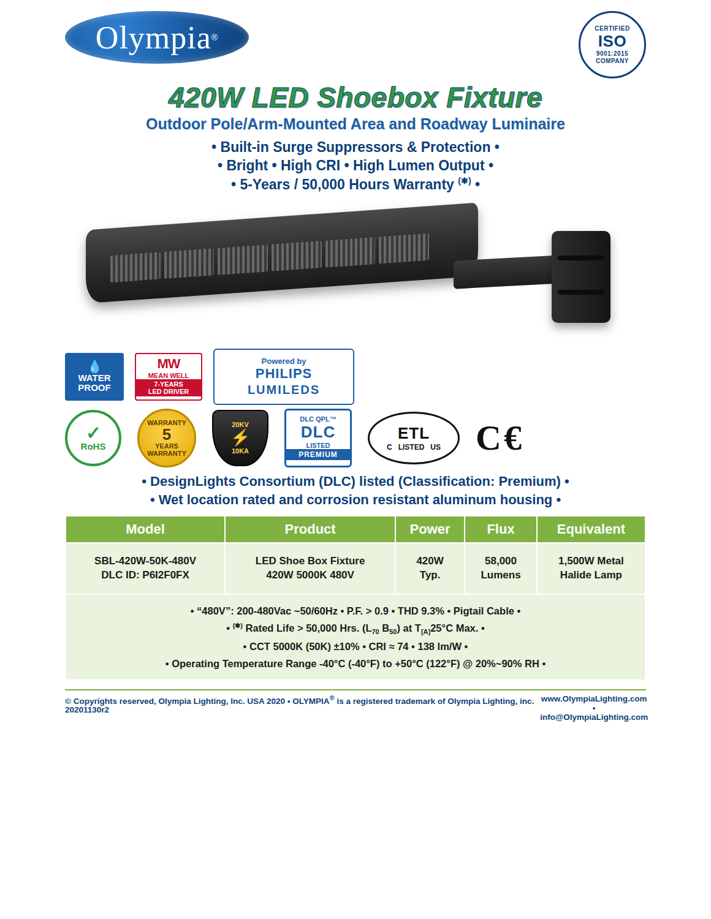Olympia®
CERTIFIED
ISO
9001:2015
COMPANY
420W LED Shoebox Fixture
Outdoor Pole/Arm-Mounted Area and Roadway Luminaire
• Built-in Surge Suppressors & Protection •
• Bright • High CRI • High Lumen Output •
• 5-Years / 50,000 Hours Warranty (✱) •
💧
WATER
PROOF
MW
MEAN WELL
7-YEARS
LED DRIVER
Powered by
PHILIPS
LUMILEDS
✓
RoHS
WARRANTY
5
YEARS
WARRANTY
20KV
⚡
10KA
DLC QPL™
DLC
LISTED
PREMIUM
ETL
C LISTED US
C€
• DesignLights Consortium (DLC) listed (Classification: Premium) •
• Wet location rated and corrosion resistant aluminum housing •
| Model | Product | Power | Flux | Equivalent |
| --- | --- | --- | --- | --- |
| SBL-420W-50K-480V DLC ID: P6I2F0FX | LED Shoe Box Fixture 420W 5000K 480V | 420W Typ. | 58,000 Lumens | 1,500W Metal Halide Lamp |
| • “480V”: 200-480Vac ~50/60Hz • P.F. > 0.9 • THD 9.3% • Pigtail Cable • • (✱) Rated Life > 50,000 Hrs. (L 70 B 50 ) at T [A] 25°C Max. • • CCT 5000K (50K) ±10% • CRI ≈ 74 • 138 lm/W • • Operating Temperature Range -40°C (-40°F) to +50°C (122°F) @ 20%~90% RH • |
© Copyrights reserved, Olympia Lighting, Inc. USA 2020 • OLYMPIA® is a registered trademark of Olympia Lighting, inc.
20201130r2
www.OlympiaLighting.com • info@OlympiaLighting.com